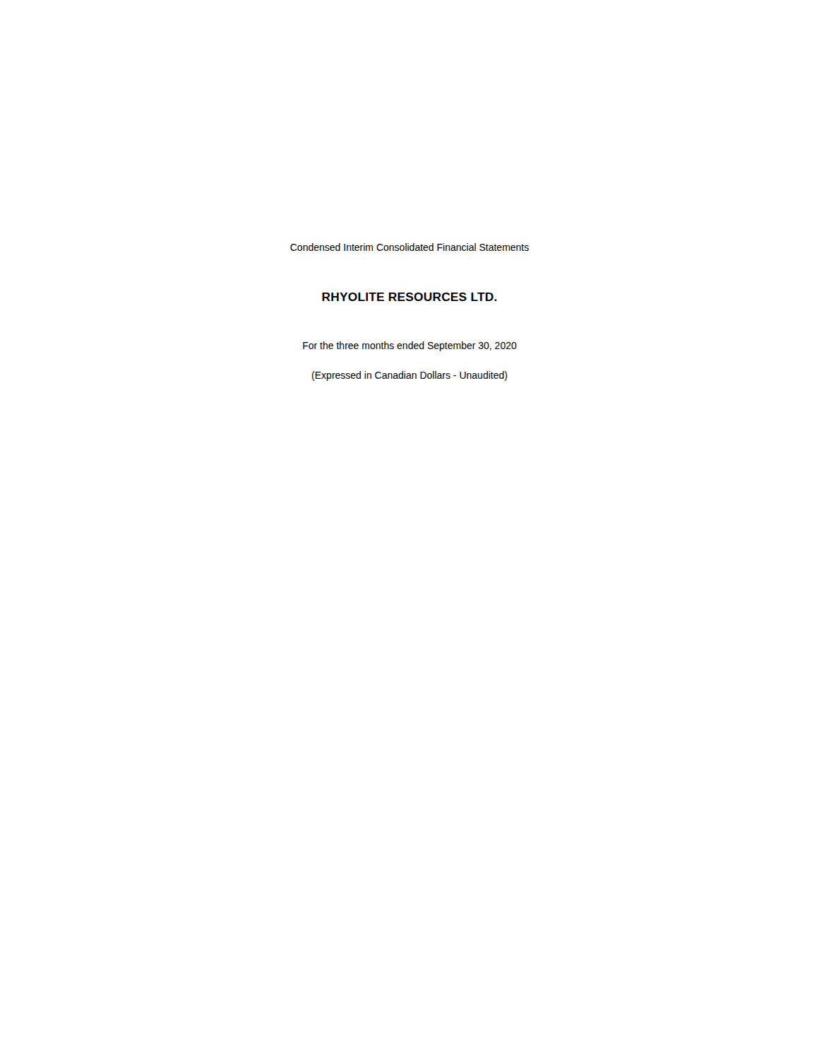Condensed Interim Consolidated Financial Statements
RHYOLITE RESOURCES LTD.
For the three months ended September 30, 2020
(Expressed in Canadian Dollars - Unaudited)